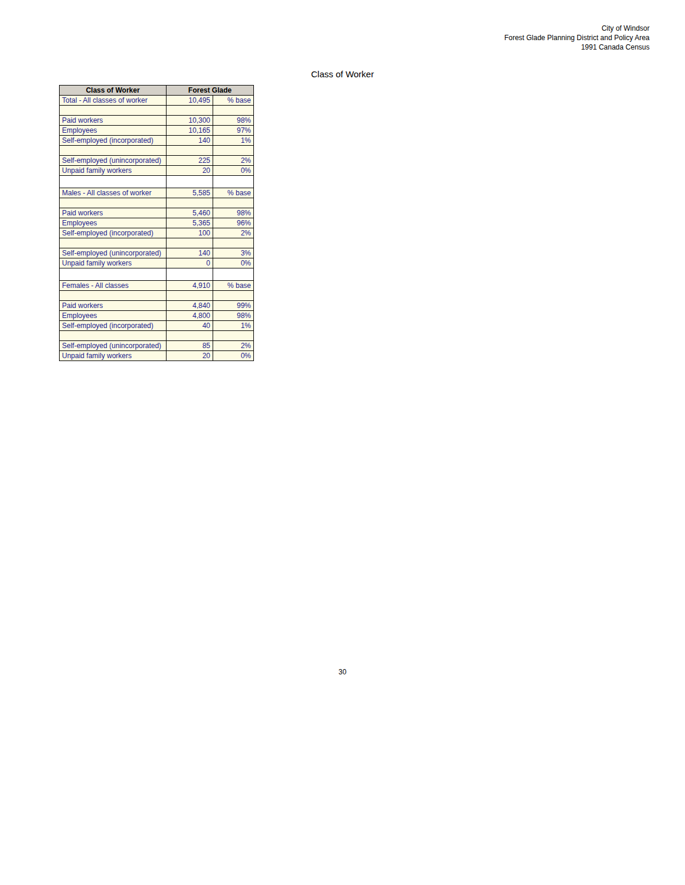City of Windsor
Forest Glade Planning District and Policy Area
1991 Canada Census
Class of Worker
| Class of Worker | Forest Glade |
| --- | --- |
| Total - All classes of worker | 10,495 | % base |
| Paid workers | 10,300 | 98% |
| Employees | 10,165 | 97% |
| Self-employed (incorporated) | 140 | 1% |
| Self-employed (unincorporated) | 225 | 2% |
| Unpaid family workers | 20 | 0% |
| Males - All classes of worker | 5,585 | % base |
| Paid workers | 5,460 | 98% |
| Employees | 5,365 | 96% |
| Self-employed (incorporated) | 100 | 2% |
| Self-employed (unincorporated) | 140 | 3% |
| Unpaid family workers | 0 | 0% |
| Females - All classes | 4,910 | % base |
| Paid workers | 4,840 | 99% |
| Employees | 4,800 | 98% |
| Self-employed (incorporated) | 40 | 1% |
| Self-employed (unincorporated) | 85 | 2% |
| Unpaid family workers | 20 | 0% |
30